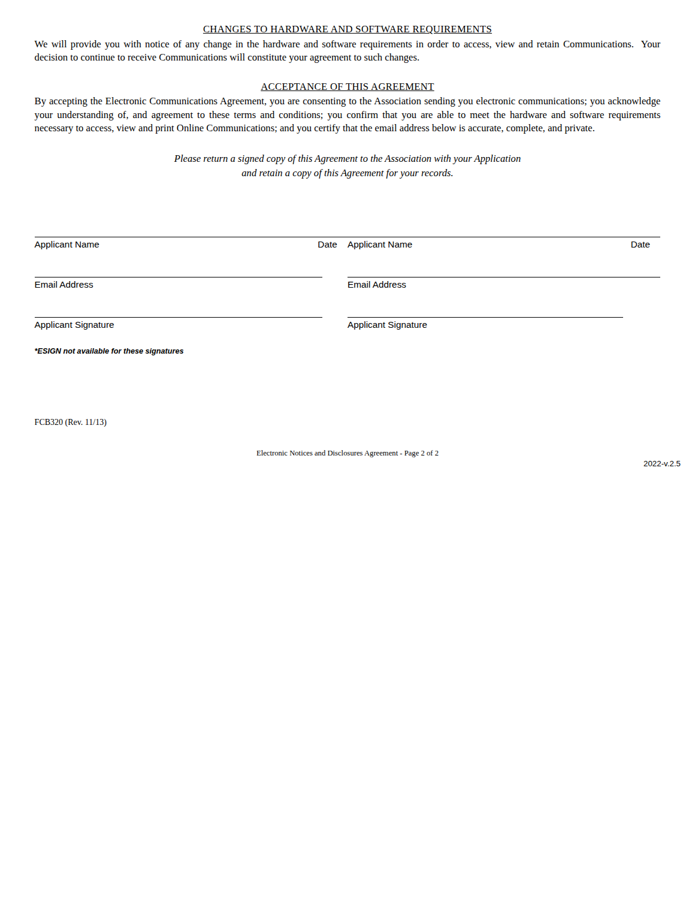CHANGES TO HARDWARE AND SOFTWARE REQUIREMENTS
We will provide you with notice of any change in the hardware and software requirements in order to access, view and retain Communications. Your decision to continue to receive Communications will constitute your agreement to such changes.
ACCEPTANCE OF THIS AGREEMENT
By accepting the Electronic Communications Agreement, you are consenting to the Association sending you electronic communications; you acknowledge your understanding of, and agreement to these terms and conditions; you confirm that you are able to meet the hardware and software requirements necessary to access, view and print Online Communications; and you certify that the email address below is accurate, complete, and private.
Please return a signed copy of this Agreement to the Association with your Application
and retain a copy of this Agreement for your records.
| Applicant Name Date Email Address Applicant Signature *ESIGN not available for these signatures | Applicant Name Date Email Address Applicant Signature |
FCB320 (Rev. 11/13)
Electronic Notices and Disclosures Agreement - Page 2 of 2 2022-v.2.5